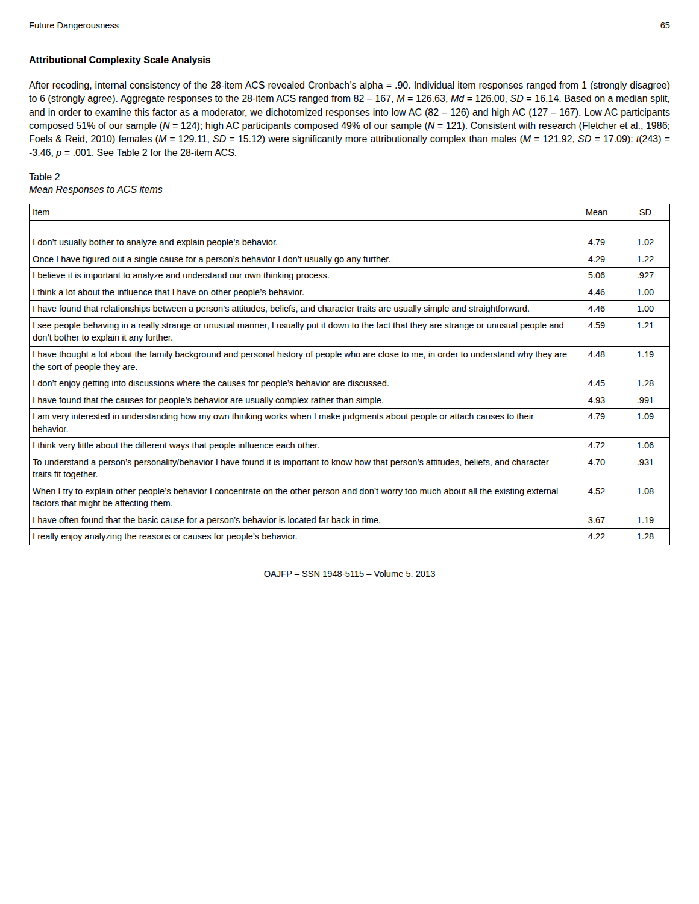Future Dangerousness 65
Attributional Complexity Scale Analysis
After recoding, internal consistency of the 28-item ACS revealed Cronbach’s alpha = .90. Individual item responses ranged from 1 (strongly disagree) to 6 (strongly agree). Aggregate responses to the 28-item ACS ranged from 82 – 167, M = 126.63, Md = 126.00, SD = 16.14. Based on a median split, and in order to examine this factor as a moderator, we dichotomized responses into low AC (82 – 126) and high AC (127 – 167). Low AC participants composed 51% of our sample (N = 124); high AC participants composed 49% of our sample (N = 121). Consistent with research (Fletcher et al., 1986; Foels & Reid, 2010) females (M = 129.11, SD = 15.12) were significantly more attributionally complex than males (M = 121.92, SD = 17.09): t(243) = -3.46, p = .001. See Table 2 for the 28-item ACS.
Table 2 Mean Responses to ACS items
| Item | Mean | SD |
| --- | --- | --- |
| I don’t usually bother to analyze and explain people’s behavior. | 4.79 | 1.02 |
| Once I have figured out a single cause for a person’s behavior I don’t usually go any further. | 4.29 | 1.22 |
| I believe it is important to analyze and understand our own thinking process. | 5.06 | .927 |
| I think a lot about the influence that I have on other people’s behavior. | 4.46 | 1.00 |
| I have found that relationships between a person’s attitudes, beliefs, and character traits are usually simple and straightforward. | 4.46 | 1.00 |
| I see people behaving in a really strange or unusual manner, I usually put it down to the fact that they are strange or unusual people and don’t bother to explain it any further. | 4.59 | 1.21 |
| I have thought a lot about the family background and personal history of people who are close to me, in order to understand why they are the sort of people they are. | 4.48 | 1.19 |
| I don’t enjoy getting into discussions where the causes for people’s behavior are discussed. | 4.45 | 1.28 |
| I have found that the causes for people’s behavior are usually complex rather than simple. | 4.93 | .991 |
| I am very interested in understanding how my own thinking works when I make judgments about people or attach causes to their behavior. | 4.79 | 1.09 |
| I think very little about the different ways that people influence each other. | 4.72 | 1.06 |
| To understand a person’s personality/behavior I have found it is important to know how that person’s attitudes, beliefs, and character traits fit together. | 4.70 | .931 |
| When I try to explain other people’s behavior I concentrate on the other person and don’t worry too much about all the existing external factors that might be affecting them. | 4.52 | 1.08 |
| I have often found that the basic cause for a person’s behavior is located far back in time. | 3.67 | 1.19 |
| I really enjoy analyzing the reasons or causes for people’s behavior. | 4.22 | 1.28 |
OAJFP – SSN 1948-5115 – Volume 5. 2013